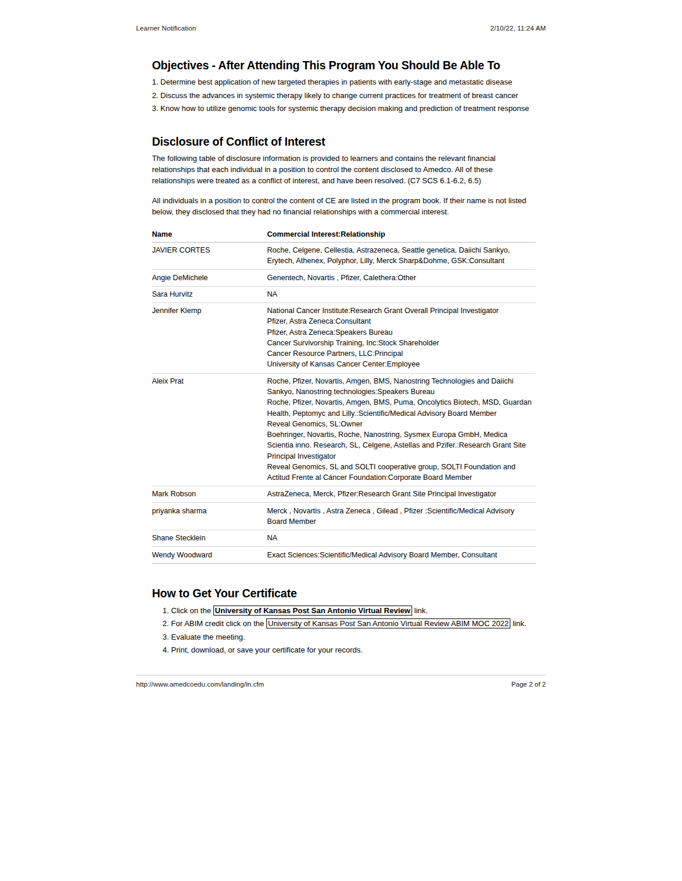Learner Notification
2/10/22, 11:24 AM
Objectives - After Attending This Program You Should Be Able To
1. Determine best application of new targeted therapies in patients with early-stage and metastatic disease
2. Discuss the advances in systemic therapy likely to change current practices for treatment of breast cancer
3. Know how to utilize genomic tools for systemic therapy decision making and prediction of treatment response
Disclosure of Conflict of Interest
The following table of disclosure information is provided to learners and contains the relevant financial relationships that each individual in a position to control the content disclosed to Amedco. All of these relationships were treated as a conflict of interest, and have been resolved. (C7 SCS 6.1-6.2, 6.5)
All individuals in a position to control the content of CE are listed in the program book. If their name is not listed below, they disclosed that they had no financial relationships with a commercial interest.
| Name | Commercial Interest:Relationship |
| --- | --- |
| JAVIER CORTES | Roche, Celgene, Cellestia, Astrazeneca, Seattle genetica, Daiichi Sankyo, Erytech, Athenex, Polyphor, Lilly, Merck Sharp&Dohme, GSK:Consultant |
| Angie DeMichele | Genentech, Novartis , Pfizer, Calethera:Other |
| Sara Hurvitz | NA |
| Jennifer Klemp | National Cancer Institute:Research Grant Overall Principal Investigator Pfizer, Astra Zeneca:Consultant Pfizer, Astra Zeneca:Speakers Bureau Cancer Survivorship Training, Inc:Stock Shareholder Cancer Resource Partners, LLC:Principal University of Kansas Cancer Center:Employee |
| Aleix Prat | Roche, Pfizer, Novartis, Amgen, BMS, Nanostring Technologies and Daiichi Sankyo, Nanostring technologies:Speakers Bureau Roche, Pfizer, Novartis, Amgen, BMS, Puma, Oncolytics Biotech, MSD, Guardan Health, Peptomyc and Lilly.:Scientific/Medical Advisory Board Member Reveal Genomics, SL:Owner Boehringer, Novartis, Roche, Nanostring, Sysmex Europa GmbH, Medica Scientia inno. Research, SL, Celgene, Astellas and Pzifer.:Research Grant Site Principal Investigator Reveal Genomics, SL and SOLTI cooperative group, SOLTI Foundation and Actitud Frente al Cáncer Foundation:Corporate Board Member |
| Mark Robson | AstraZeneca, Merck, Pfizer:Research Grant Site Principal Investigator |
| priyanka sharma | Merck , Novartis , Astra Zeneca , Gilead , Pfizer :Scientific/Medical Advisory Board Member |
| Shane Stecklein | NA |
| Wendy Woodward | Exact Sciences:Scientific/Medical Advisory Board Member, Consultant |
How to Get Your Certificate
Click on the University of Kansas Post San Antonio Virtual Review link.
For ABIM credit click on the University of Kansas Post San Antonio Virtual Review ABIM MOC 2022 link.
Evaluate the meeting.
Print, download, or save your certificate for your records.
http://www.amedcoedu.com/landing/ln.cfm
Page 2 of 2